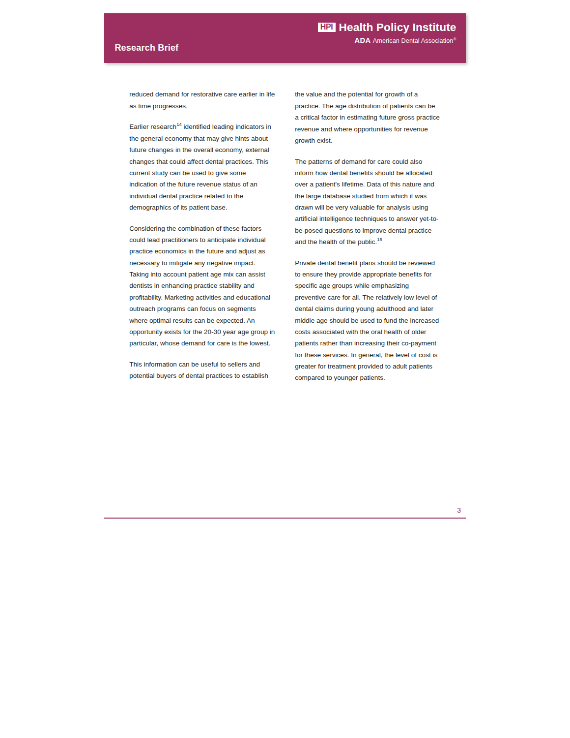Research Brief
HPI Health Policy Institute
ADAAmerican Dental Association®
reduced demand for restorative care earlier in life as time progresses.
Earlier research14 identified leading indicators in the general economy that may give hints about future changes in the overall economy, external changes that could affect dental practices. This current study can be used to give some indication of the future revenue status of an individual dental practice related to the demographics of its patient base.
Considering the combination of these factors could lead practitioners to anticipate individual practice economics in the future and adjust as necessary to mitigate any negative impact. Taking into account patient age mix can assist dentists in enhancing practice stability and profitability. Marketing activities and educational outreach programs can focus on segments where optimal results can be expected. An opportunity exists for the 20-30 year age group in particular, whose demand for care is the lowest.
This information can be useful to sellers and potential buyers of dental practices to establish the value and the potential for growth of a practice. The age distribution of patients can be a critical factor in estimating future gross practice revenue and where opportunities for revenue growth exist.
The patterns of demand for care could also inform how dental benefits should be allocated over a patient's lifetime. Data of this nature and the large database studied from which it was drawn will be very valuable for analysis using artificial intelligence techniques to answer yet-to-be-posed questions to improve dental practice and the health of the public.15
Private dental benefit plans should be reviewed to ensure they provide appropriate benefits for specific age groups while emphasizing preventive care for all. The relatively low level of dental claims during young adulthood and later middle age should be used to fund the increased costs associated with the oral health of older patients rather than increasing their co-payment for these services. In general, the level of cost is greater for treatment provided to adult patients compared to younger patients.
3